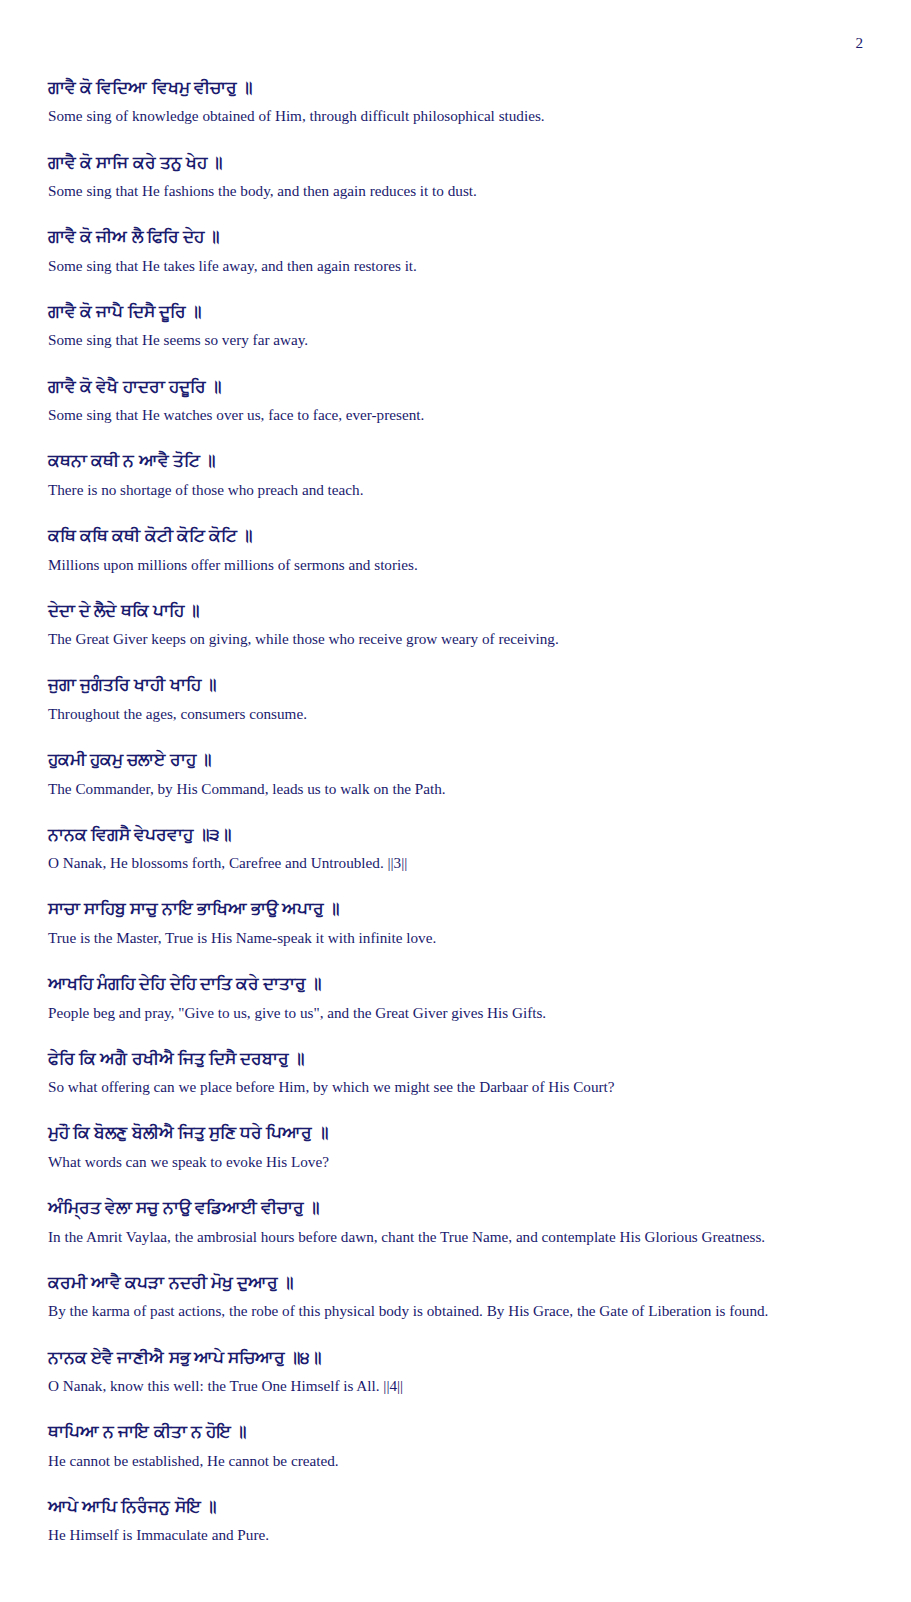2
ਗਾਵੈ ਕੋ ਵਿਦਿਆ ਵਿਖਮੁ ਵੀਚਾਰੁ ॥
Some sing of knowledge obtained of Him, through difficult philosophical studies.
ਗਾਵੈ ਕੋ ਸਾਜਿ ਕਰੇ ਤਨੁ ਖੇਹ ॥
Some sing that He fashions the body, and then again reduces it to dust.
ਗਾਵੈ ਕੋ ਜੀਅ ਲੈ ਫਿਰਿ ਦੇਹ ॥
Some sing that He takes life away, and then again restores it.
ਗਾਵੈ ਕੋ ਜਾਪੈ ਦਿਸੈ ਦੂਰਿ ॥
Some sing that He seems so very far away.
ਗਾਵੈ ਕੋ ਵੇਖੈ ਹਾਦਰਾ ਹਦੂਰਿ ॥
Some sing that He watches over us, face to face, ever-present.
ਕਥਨਾ ਕਥੀ ਨ ਆਵੈ ਤੋਟਿ ॥
There is no shortage of those who preach and teach.
ਕਥਿ ਕਥਿ ਕਥੀ ਕੋਟੀ ਕੋਟਿ ਕੋਟਿ ॥
Millions upon millions offer millions of sermons and stories.
ਦੇਦਾ ਦੇ ਲੈਦੇ ਥਕਿ ਪਾਹਿ ॥
The Great Giver keeps on giving, while those who receive grow weary of receiving.
ਜੁਗਾ ਜੁਗੰਤਰਿ ਖਾਹੀ ਖਾਹਿ ॥
Throughout the ages, consumers consume.
ਹੁਕਮੀ ਹੁਕਮੁ ਚਲਾਏ ਰਾਹੁ ॥
The Commander, by His Command, leads us to walk on the Path.
ਨਾਨਕ ਵਿਗਸੈ ਵੇਪਰਵਾਹੁ ॥੩॥
O Nanak, He blossoms forth, Carefree and Untroubled. ||3||
ਸਾਚਾ ਸਾਹਿਬੁ ਸਾਚੁ ਨਾਇ ਭਾਖਿਆ ਭਾਉ ਅਪਾਰੁ ॥
True is the Master, True is His Name-speak it with infinite love.
ਆਖਹਿ ਮੰਗਹਿ ਦੇਹਿ ਦੇਹਿ ਦਾਤਿ ਕਰੇ ਦਾਤਾਰੁ ॥
People beg and pray, "Give to us, give to us", and the Great Giver gives His Gifts.
ਫੇਰਿ ਕਿ ਅਗੈ ਰਖੀਐ ਜਿਤੁ ਦਿਸੈ ਦਰਬਾਰੁ ॥
So what offering can we place before Him, by which we might see the Darbaar of His Court?
ਮੁਹੌ ਕਿ ਬੋਲਣੁ ਬੋਲੀਐ ਜਿਤੁ ਸੁਣਿ ਧਰੇ ਪਿਆਰੁ ॥
What words can we speak to evoke His Love?
ਅੰਮ੍ਰਿਤ ਵੇਲਾ ਸਚੁ ਨਾਉ ਵਡਿਆਈ ਵੀਚਾਰੁ ॥
In the Amrit Vaylaa, the ambrosial hours before dawn, chant the True Name, and contemplate His Glorious Greatness.
ਕਰਮੀ ਆਵੈ ਕਪੜਾ ਨਦਰੀ ਮੋਖੁ ਦੁਆਰੁ ॥
By the karma of past actions, the robe of this physical body is obtained. By His Grace, the Gate of Liberation is found.
ਨਾਨਕ ਏਵੈ ਜਾਣੀਐ ਸਭੁ ਆਪੇ ਸਚਿਆਰੁ ॥੪॥
O Nanak, know this well: the True One Himself is All. ||4||
ਥਾਪਿਆ ਨ ਜਾਇ ਕੀਤਾ ਨ ਹੋਇ ॥
He cannot be established, He cannot be created.
ਆਪੇ ਆਪਿ ਨਿਰੰਜਨੁ ਸੋਇ ॥
He Himself is Immaculate and Pure.